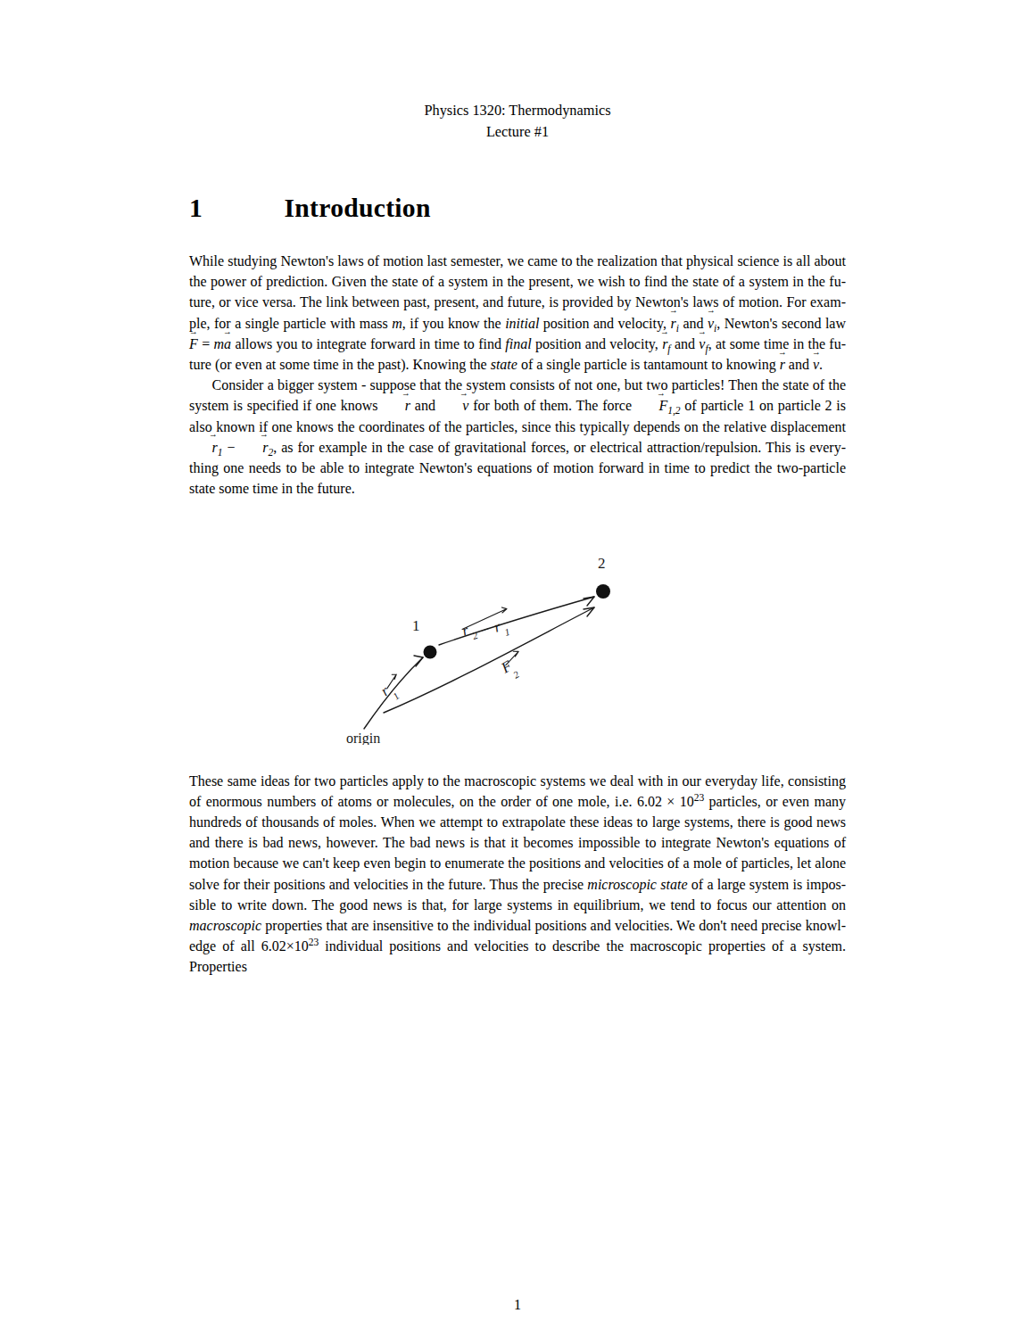Physics 1320: Thermodynamics Lecture #1
1 Introduction
While studying Newton's laws of motion last semester, we came to the realization that physical science is all about the power of prediction. Given the state of a system in the present, we wish to find the state of a system in the future, or vice versa. The link between past, present, and future, is provided by Newton's laws of motion. For example, for a single particle with mass m, if you know the initial position and velocity, ri and vi, Newton's second law F = ma allows you to integrate forward in time to find final position and velocity, rf and vf, at some time in the future (or even at some time in the past). Knowing the state of a single particle is tantamount to knowing r and v.
Consider a bigger system - suppose that the system consists of not one, but two particles! Then the state of the system is specified if one knows r and v for both of them. The force F1,2 of particle 1 on particle 2 is also known if one knows the coordinates of the particles, since this typically depends on the relative displacement r1 − r2, as for example in the case of gravitational forces, or electrical attraction/repulsion. This is everything one needs to be able to integrate Newton's equations of motion forward in time to predict the two-particle state some time in the future.
1 2 origin r 1 r 2 − r 1 F 2
These same ideas for two particles apply to the macroscopic systems we deal with in our everyday life, consisting of enormous numbers of atoms or molecules, on the order of one mole, i.e. 6.02 × 1023 particles, or even many hundreds of thousands of moles. When we attempt to extrapolate these ideas to large systems, there is good news and there is bad news, however. The bad news is that it becomes impossible to integrate Newton's equations of motion because we can't keep even begin to enumerate the positions and velocities of a mole of particles, let alone solve for their positions and velocities in the future. Thus the precise microscopic state of a large system is impossible to write down. The good news is that, for large systems in equilibrium, we tend to focus our attention on macroscopic properties that are insensitive to the individual positions and velocities. We don't need precise knowledge of all 6.02×1023 individual positions and velocities to describe the macroscopic properties of a system. Properties
1